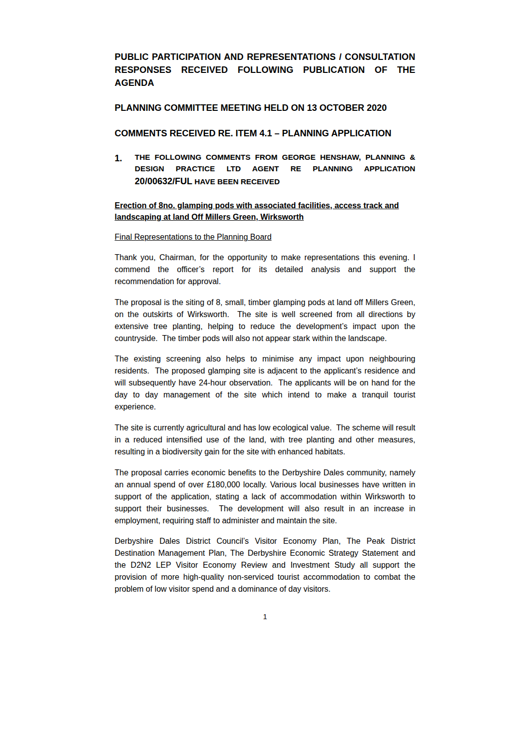PUBLIC PARTICIPATION AND REPRESENTATIONS / CONSULTATION RESPONSES RECEIVED FOLLOWING PUBLICATION OF THE AGENDA
PLANNING COMMITTEE MEETING HELD ON 13 OCTOBER 2020
COMMENTS RECEIVED RE. ITEM 4.1 – PLANNING APPLICATION
THE FOLLOWING COMMENTS FROM GEORGE HENSHAW, PLANNING & DESIGN PRACTICE LTD AGENT RE PLANNING APPLICATION 20/00632/FUL HAVE BEEN RECEIVED
Erection of 8no. glamping pods with associated facilities, access track and landscaping at land Off Millers Green, Wirksworth
Final Representations to the Planning Board
Thank you, Chairman, for the opportunity to make representations this evening. I commend the officer’s report for its detailed analysis and support the recommendation for approval.
The proposal is the siting of 8, small, timber glamping pods at land off Millers Green, on the outskirts of Wirksworth. The site is well screened from all directions by extensive tree planting, helping to reduce the development’s impact upon the countryside. The timber pods will also not appear stark within the landscape.
The existing screening also helps to minimise any impact upon neighbouring residents. The proposed glamping site is adjacent to the applicant’s residence and will subsequently have 24-hour observation. The applicants will be on hand for the day to day management of the site which intend to make a tranquil tourist experience.
The site is currently agricultural and has low ecological value. The scheme will result in a reduced intensified use of the land, with tree planting and other measures, resulting in a biodiversity gain for the site with enhanced habitats.
The proposal carries economic benefits to the Derbyshire Dales community, namely an annual spend of over £180,000 locally. Various local businesses have written in support of the application, stating a lack of accommodation within Wirksworth to support their businesses. The development will also result in an increase in employment, requiring staff to administer and maintain the site.
Derbyshire Dales District Council’s Visitor Economy Plan, The Peak District Destination Management Plan, The Derbyshire Economic Strategy Statement and the D2N2 LEP Visitor Economy Review and Investment Study all support the provision of more high-quality non-serviced tourist accommodation to combat the problem of low visitor spend and a dominance of day visitors.
1